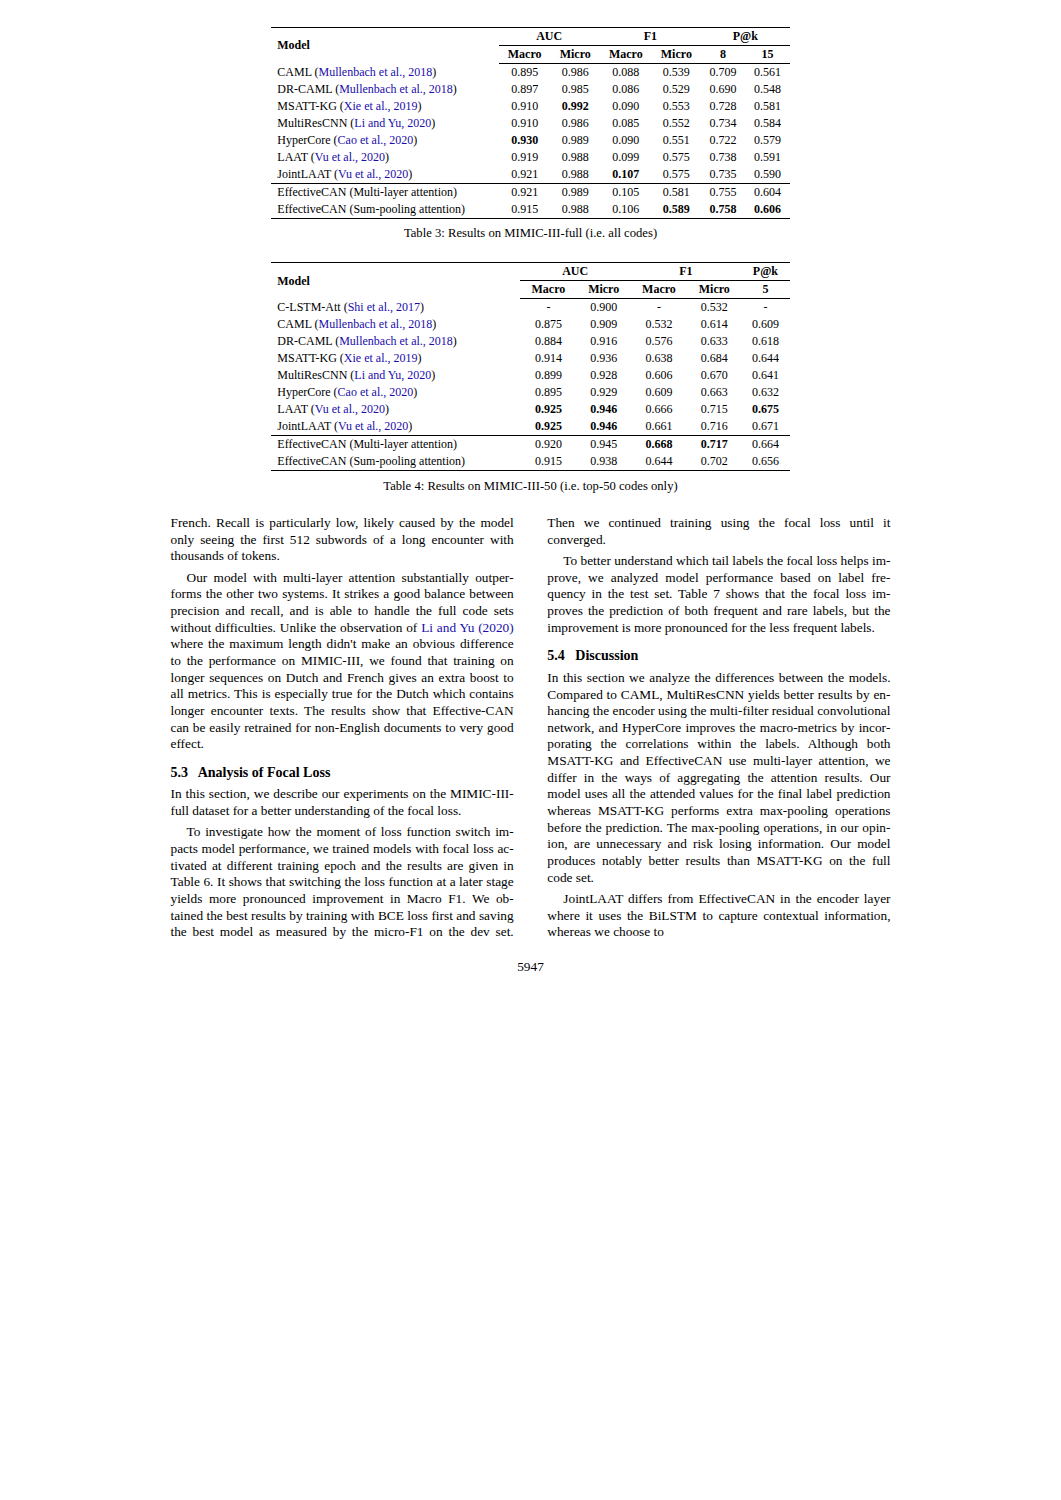| Model | AUC | F1 | P@k |
| --- | --- | --- | --- |
| Macro | Micro | Macro | Micro | 8 | 15 |
| CAML ( Mullenbach et al., 2018 ) | 0.895 | 0.986 | 0.088 | 0.539 | 0.709 | 0.561 |
| DR-CAML ( Mullenbach et al., 2018 ) | 0.897 | 0.985 | 0.086 | 0.529 | 0.690 | 0.548 |
| MSATT-KG ( Xie et al., 2019 ) | 0.910 | 0.992 | 0.090 | 0.553 | 0.728 | 0.581 |
| MultiResCNN ( Li and Yu, 2020 ) | 0.910 | 0.986 | 0.085 | 0.552 | 0.734 | 0.584 |
| HyperCore ( Cao et al., 2020 ) | 0.930 | 0.989 | 0.090 | 0.551 | 0.722 | 0.579 |
| LAAT ( Vu et al., 2020 ) | 0.919 | 0.988 | 0.099 | 0.575 | 0.738 | 0.591 |
| JointLAAT ( Vu et al., 2020 ) | 0.921 | 0.988 | 0.107 | 0.575 | 0.735 | 0.590 |
| EffectiveCAN (Multi-layer attention) | 0.921 | 0.989 | 0.105 | 0.581 | 0.755 | 0.604 |
| EffectiveCAN (Sum-pooling attention) | 0.915 | 0.988 | 0.106 | 0.589 | 0.758 | 0.606 |
Table 3: Results on MIMIC-III-full (i.e. all codes)
| Model | AUC | F1 | P@k |
| --- | --- | --- | --- |
| Macro | Micro | Macro | Micro | 5 |
| C-LSTM-Att ( Shi et al., 2017 ) | - | 0.900 | - | 0.532 | - |
| CAML ( Mullenbach et al., 2018 ) | 0.875 | 0.909 | 0.532 | 0.614 | 0.609 |
| DR-CAML ( Mullenbach et al., 2018 ) | 0.884 | 0.916 | 0.576 | 0.633 | 0.618 |
| MSATT-KG ( Xie et al., 2019 ) | 0.914 | 0.936 | 0.638 | 0.684 | 0.644 |
| MultiResCNN ( Li and Yu, 2020 ) | 0.899 | 0.928 | 0.606 | 0.670 | 0.641 |
| HyperCore ( Cao et al., 2020 ) | 0.895 | 0.929 | 0.609 | 0.663 | 0.632 |
| LAAT ( Vu et al., 2020 ) | 0.925 | 0.946 | 0.666 | 0.715 | 0.675 |
| JointLAAT ( Vu et al., 2020 ) | 0.925 | 0.946 | 0.661 | 0.716 | 0.671 |
| EffectiveCAN (Multi-layer attention) | 0.920 | 0.945 | 0.668 | 0.717 | 0.664 |
| EffectiveCAN (Sum-pooling attention) | 0.915 | 0.938 | 0.644 | 0.702 | 0.656 |
Table 4: Results on MIMIC-III-50 (i.e. top-50 codes only)
French. Recall is particularly low, likely caused by the model only seeing the first 512 subwords of a long encounter with thousands of tokens.
Our model with multi-layer attention substantially outperforms the other two systems. It strikes a good balance between precision and recall, and is able to handle the full code sets without difficulties. Unlike the observation of Li and Yu (2020) where the maximum length didn't make an obvious difference to the performance on MIMIC-III, we found that training on longer sequences on Dutch and French gives an extra boost to all metrics. This is especially true for the Dutch which contains longer encounter texts. The results show that Effective-CAN can be easily retrained for non-English documents to very good effect.
5.3 Analysis of Focal Loss
In this section, we describe our experiments on the MIMIC-III-full dataset for a better understanding of the focal loss.
To investigate how the moment of loss function switch impacts model performance, we trained models with focal loss activated at different training epoch and the results are given in Table 6. It shows that switching the loss function at a later stage yields more pronounced improvement in Macro F1. We obtained the best results by training with BCE loss first and saving the best model as measured by the micro-F1 on the dev set. Then we continued training using the focal loss until it converged.
To better understand which tail labels the focal loss helps improve, we analyzed model performance based on label frequency in the test set. Table 7 shows that the focal loss improves the prediction of both frequent and rare labels, but the improvement is more pronounced for the less frequent labels.
5.4 Discussion
In this section we analyze the differences between the models. Compared to CAML, MultiResCNN yields better results by enhancing the encoder using the multi-filter residual convolutional network, and HyperCore improves the macro-metrics by incorporating the correlations within the labels. Although both MSATT-KG and EffectiveCAN use multi-layer attention, we differ in the ways of aggregating the attention results. Our model uses all the attended values for the final label prediction whereas MSATT-KG performs extra max-pooling operations before the prediction. The max-pooling operations, in our opinion, are unnecessary and risk losing information. Our model produces notably better results than MSATT-KG on the full code set.
JointLAAT differs from EffectiveCAN in the encoder layer where it uses the BiLSTM to capture contextual information, whereas we choose to
5947